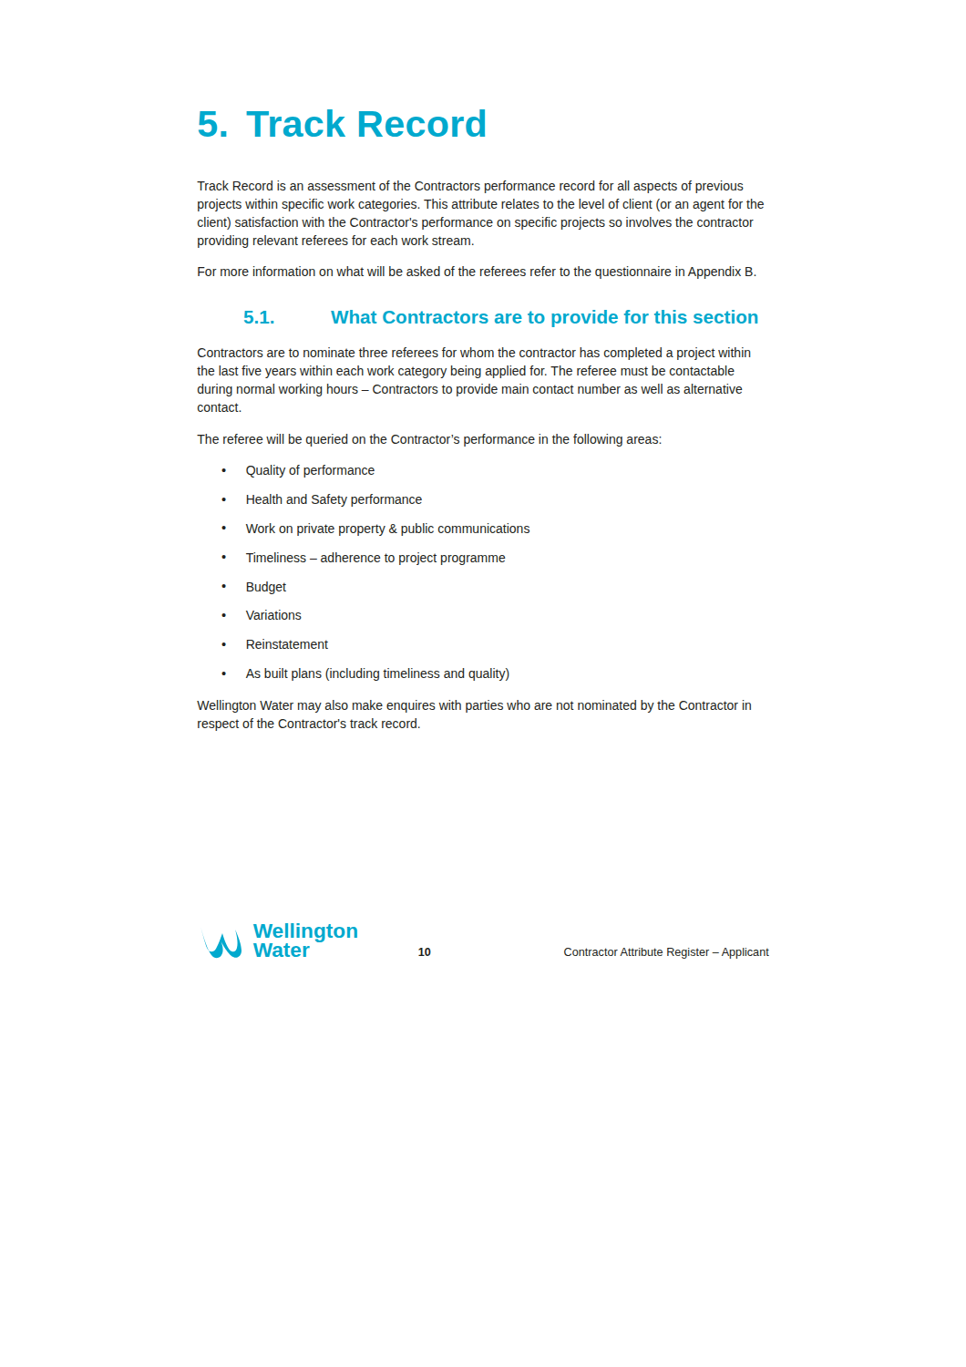5. Track Record
Track Record is an assessment of the Contractors performance record for all aspects of previous projects within specific work categories. This attribute relates to the level of client (or an agent for the client) satisfaction with the Contractor's performance on specific projects so involves the contractor providing relevant referees for each work stream.
For more information on what will be asked of the referees refer to the questionnaire in Appendix B.
5.1. What Contractors are to provide for this section
Contractors are to nominate three referees for whom the contractor has completed a project within the last five years within each work category being applied for. The referee must be contactable during normal working hours – Contractors to provide main contact number as well as alternative contact.
The referee will be queried on the Contractor’s performance in the following areas:
Quality of performance
Health and Safety performance
Work on private property & public communications
Timeliness – adherence to project programme
Budget
Variations
Reinstatement
As built plans (including timeliness and quality)
Wellington Water may also make enquires with parties who are not nominated by the Contractor in respect of the Contractor's track record.
Wellington
Water
10
Contractor Attribute Register – Applicant